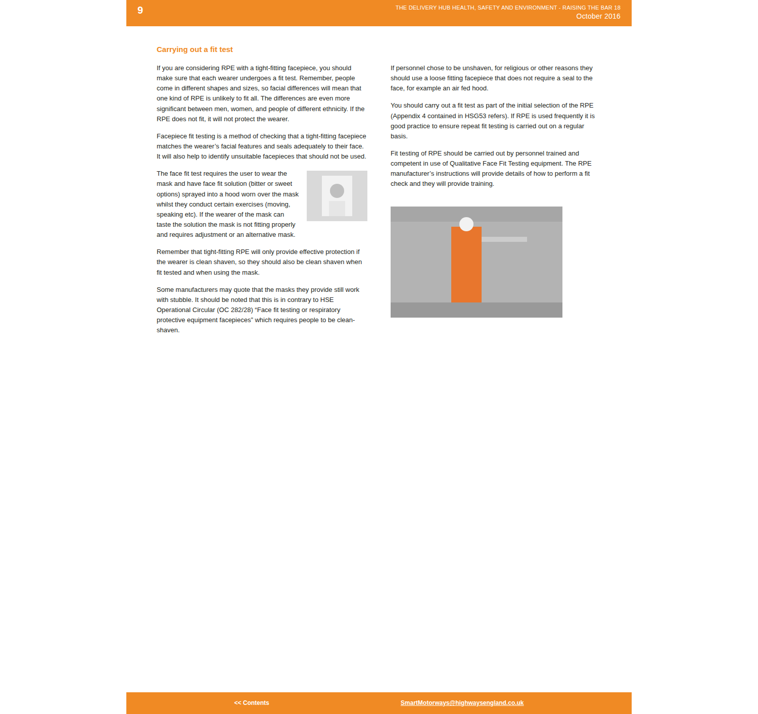9
THE DELIVERY HUB HEALTH, SAFETY AND ENVIRONMENT - RAISING THE BAR 18
October 2016
Carrying out a fit test
If you are considering RPE with a tight-fitting facepiece, you should make sure that each wearer undergoes a fit test. Remember, people come in different shapes and sizes, so facial differences will mean that one kind of RPE is unlikely to fit all. The differences are even more significant between men, women, and people of different ethnicity. If the RPE does not fit, it will not protect the wearer.
Facepiece fit testing is a method of checking that a tight-fitting facepiece matches the wearer’s facial features and seals adequately to their face. It will also help to identify unsuitable facepieces that should not be used.
The face fit test requires the user to wear the mask and have face fit solution (bitter or sweet options) sprayed into a hood worn over the mask whilst they conduct certain exercises (moving, speaking etc). If the wearer of the mask can taste the solution the mask is not fitting properly and requires adjustment or an alternative mask.
Remember that tight-fitting RPE will only provide effective protection if the wearer is clean shaven, so they should also be clean shaven when fit tested and when using the mask.
Some manufacturers may quote that the masks they provide still work with stubble. It should be noted that this is in contrary to HSE Operational Circular (OC 282/28) “Face fit testing or respiratory protective equipment facepieces” which requires people to be clean-shaven.
If personnel chose to be unshaven, for religious or other reasons they should use a loose fitting facepiece that does not require a seal to the face, for example an air fed hood.
You should carry out a fit test as part of the initial selection of the RPE (Appendix 4 contained in HSG53 refers). If RPE is used frequently it is good practice to ensure repeat fit testing is carried out on a regular basis.
Fit testing of RPE should be carried out by personnel trained and competent in use of Qualitative Face Fit Testing equipment. The RPE manufacturer’s instructions will provide details of how to perform a fit check and they will provide training.
<< Contents
SmartMotorways@highwaysengland.co.uk